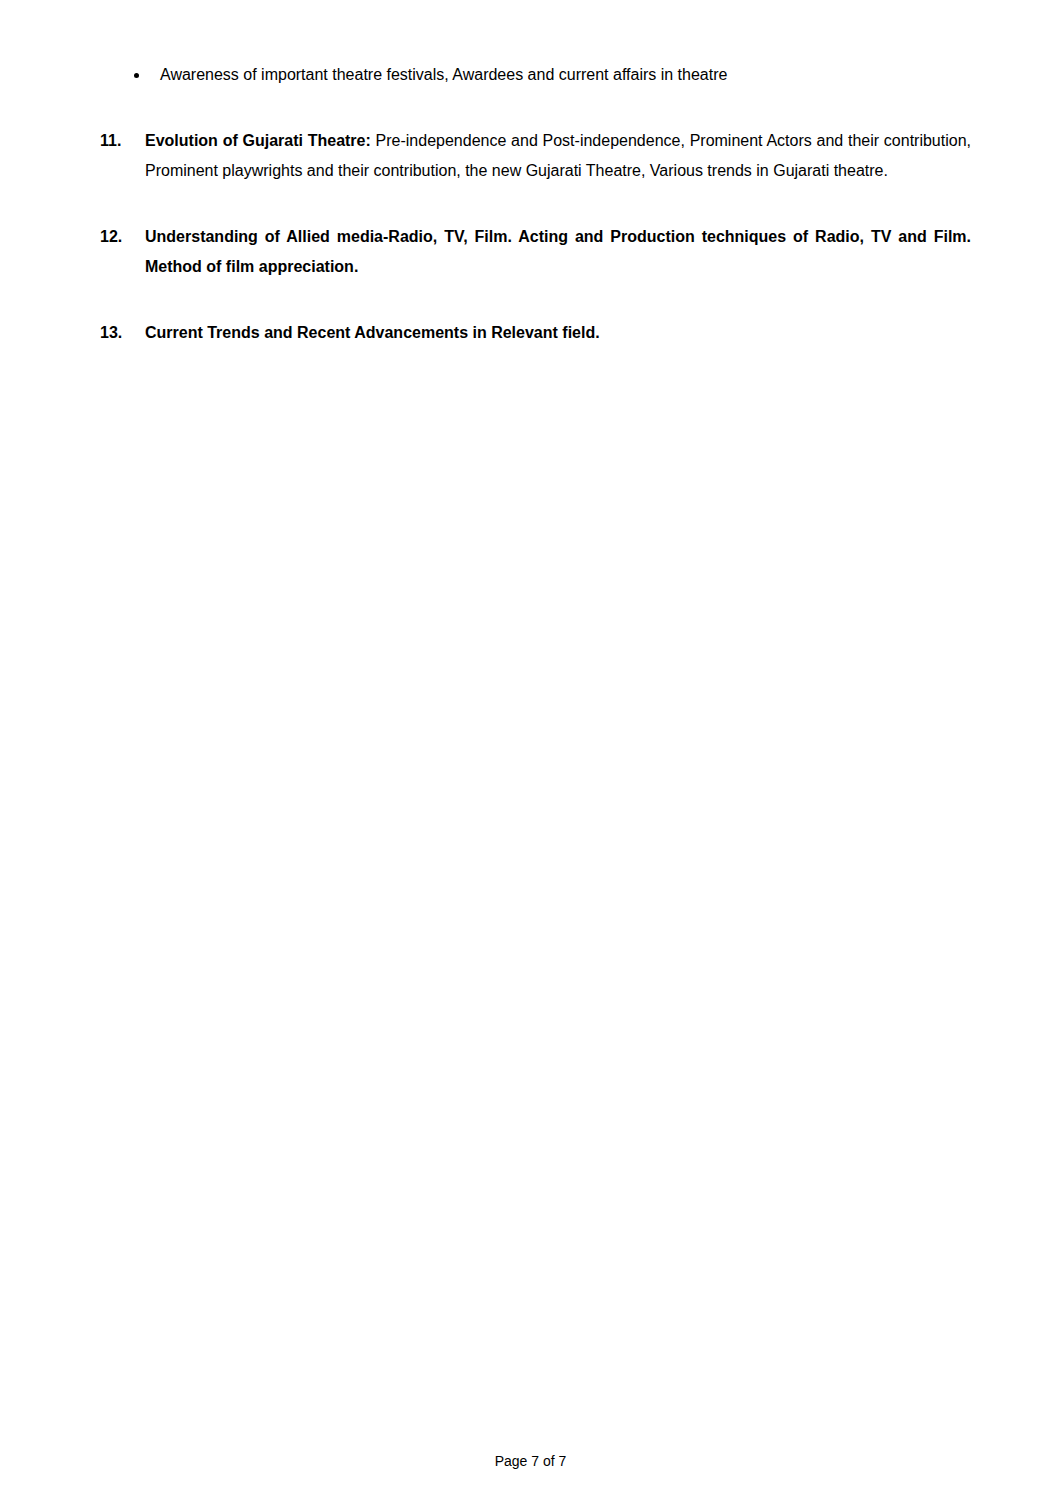Awareness of important theatre festivals, Awardees and current affairs in theatre
Evolution of Gujarati Theatre: Pre-independence and Post-independence, Prominent Actors and their contribution, Prominent playwrights and their contribution, the new Gujarati Theatre, Various trends in Gujarati theatre.
Understanding of Allied media-Radio, TV, Film. Acting and Production techniques of Radio, TV and Film. Method of film appreciation.
Current Trends and Recent Advancements in Relevant field.
Page 7 of 7